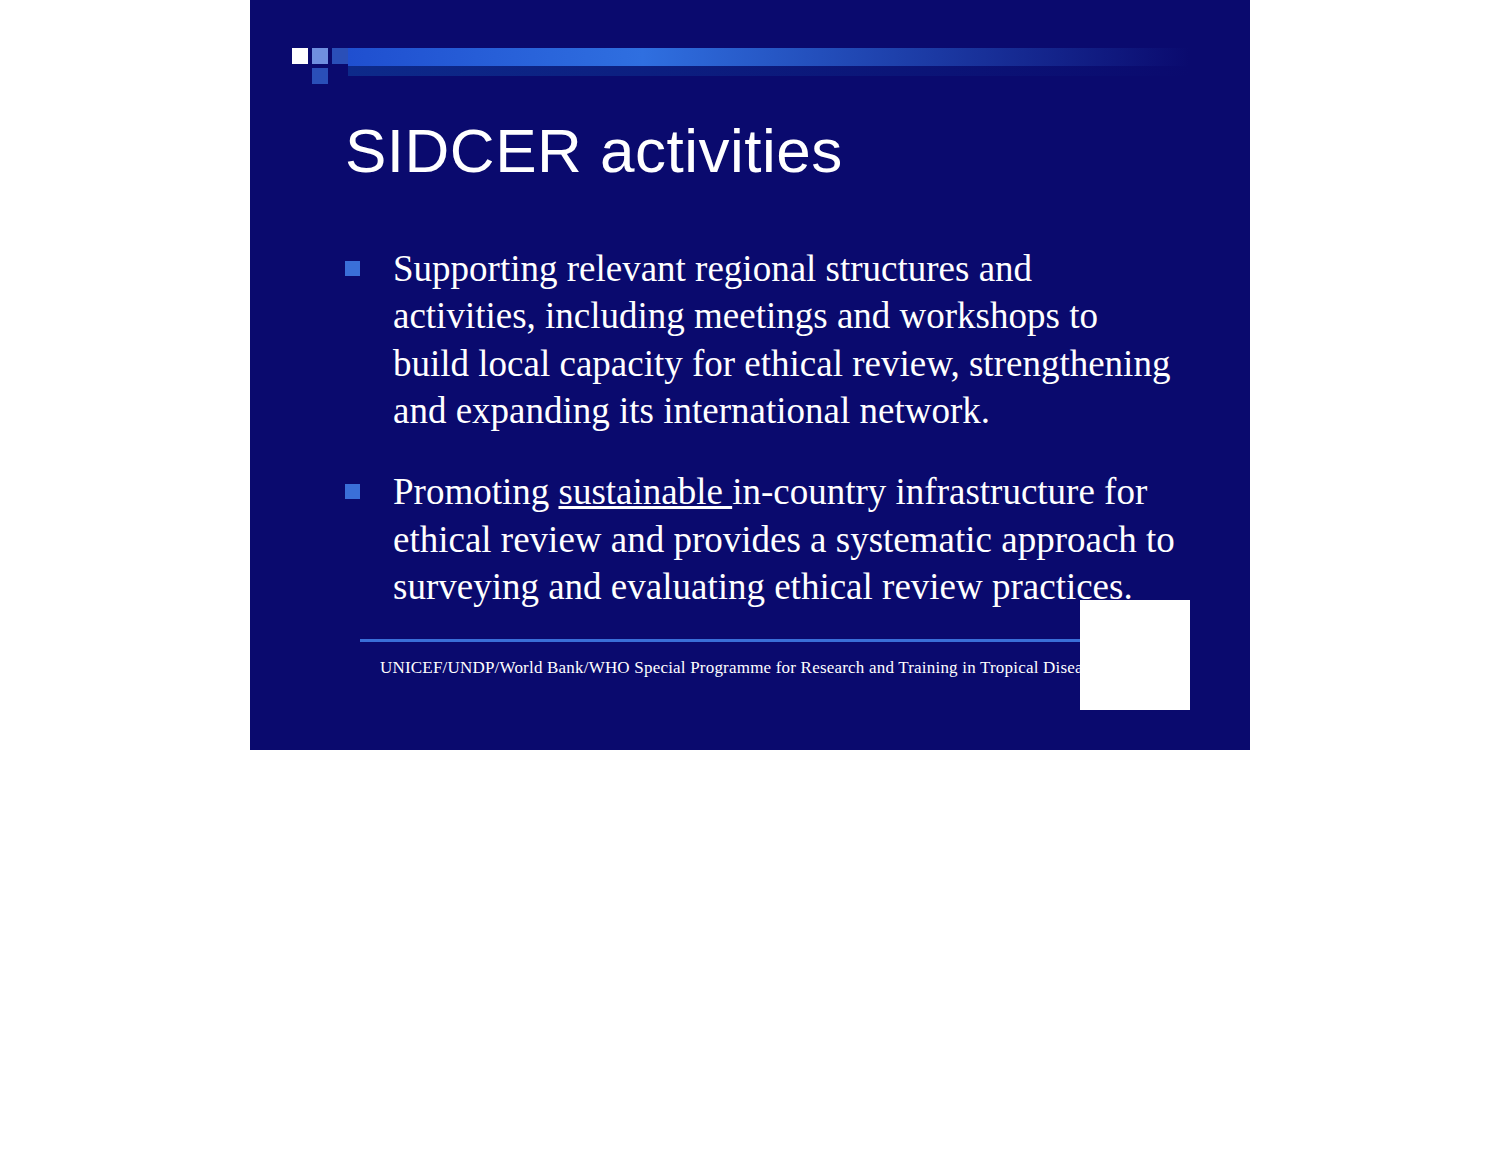SIDCER activities
Supporting relevant regional structures and activities, including meetings and workshops to build local capacity for ethical review, strengthening and expanding its international network.
Promoting sustainable in-country infrastructure for ethical review and provides a systematic approach to surveying and evaluating ethical review practices.
UNICEF/UNDP/World Bank/WHO Special Programme for Research and Training in Tropical Diseases